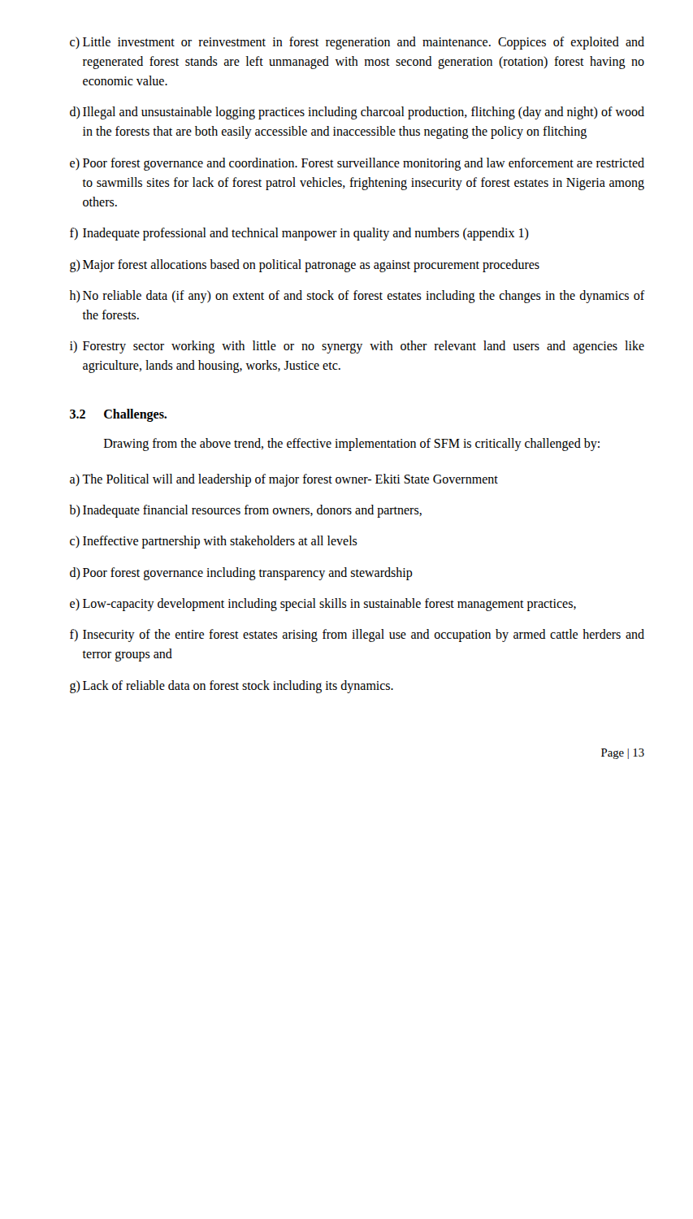c) Little investment or reinvestment in forest regeneration and maintenance. Coppices of exploited and regenerated forest stands are left unmanaged with most second generation (rotation) forest having no economic value.
d) Illegal and unsustainable logging practices including charcoal production, flitching (day and night) of wood in the forests that are both easily accessible and inaccessible thus negating the policy on flitching
e) Poor forest governance and coordination. Forest surveillance monitoring and law enforcement are restricted to sawmills sites for lack of forest patrol vehicles, frightening insecurity of forest estates in Nigeria among others.
f) Inadequate professional and technical manpower in quality and numbers (appendix 1)
g) Major forest allocations based on political patronage as against procurement procedures
h) No reliable data (if any) on extent of and stock of forest estates including the changes in the dynamics of the forests.
i) Forestry sector working with little or no synergy with other relevant land users and agencies like agriculture, lands and housing, works, Justice etc.
3.2 Challenges.
Drawing from the above trend, the effective implementation of SFM is critically challenged by:
a) The Political will and leadership of major forest owner- Ekiti State Government
b) Inadequate financial resources from owners, donors and partners,
c) Ineffective partnership with stakeholders at all levels
d) Poor forest governance including transparency and stewardship
e) Low-capacity development including special skills in sustainable forest management practices,
f) Insecurity of the entire forest estates arising from illegal use and occupation by armed cattle herders and terror groups and
g) Lack of reliable data on forest stock including its dynamics.
Page | 13